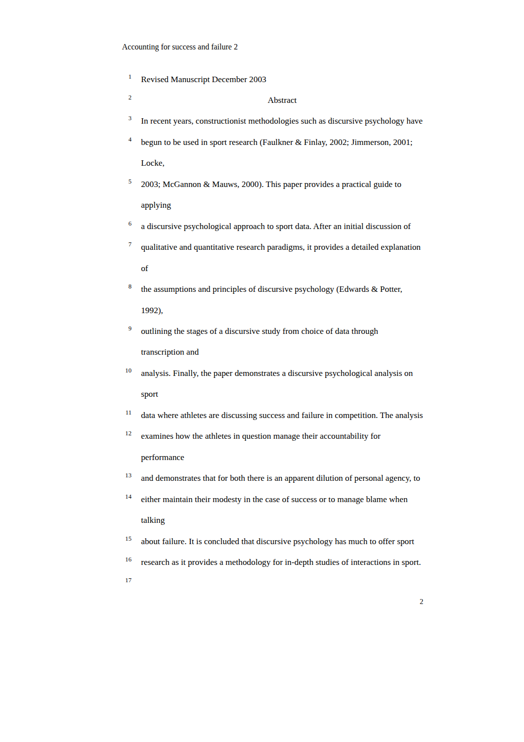Accounting for success and failure 2
Revised Manuscript December 2003
Abstract
In recent years, constructionist methodologies such as discursive psychology have
begun to be used in sport research (Faulkner & Finlay, 2002; Jimmerson, 2001; Locke,
2003; McGannon & Mauws, 2000). This paper provides a practical guide to applying
a discursive psychological approach to sport data. After an initial discussion of
qualitative and quantitative research paradigms, it provides a detailed explanation of
the assumptions and principles of discursive psychology (Edwards & Potter, 1992),
outlining the stages of a discursive study from choice of data through transcription and
analysis. Finally, the paper demonstrates a discursive psychological analysis on sport
data where athletes are discussing success and failure in competition. The analysis
examines how the athletes in question manage their accountability for performance
and demonstrates that for both there is an apparent dilution of personal agency, to
either maintain their modesty in the case of success or to manage blame when talking
about failure. It is concluded that discursive psychology has much to offer sport
research as it provides a methodology for in-depth studies of interactions in sport.
2